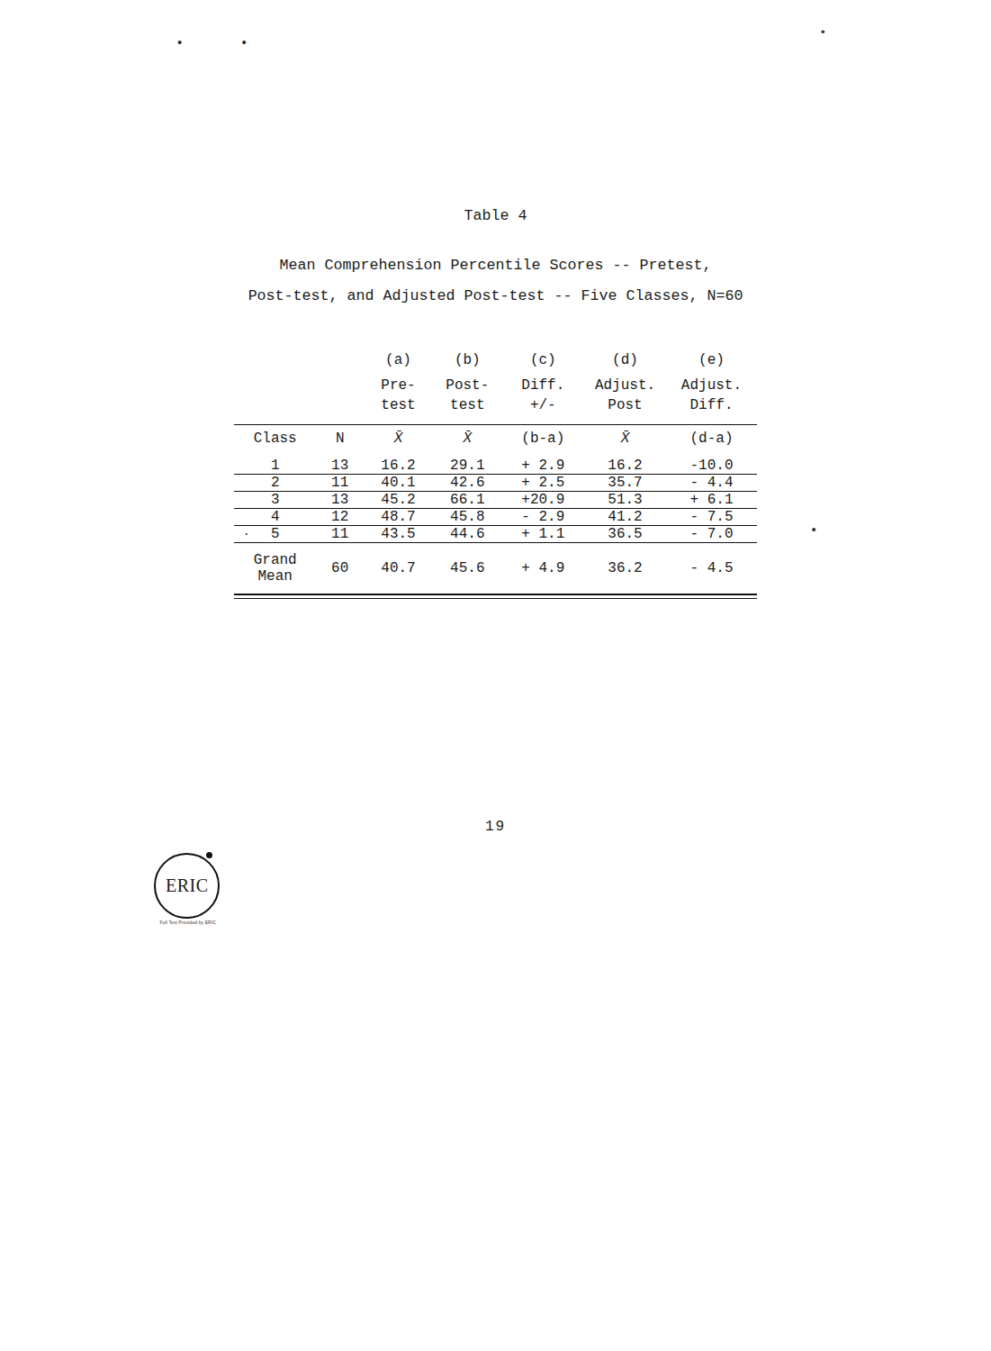• •
•
Table 4
Mean Comprehension Percentile Scores -- Pretest, Post-test, and Adjusted Post-test -- Five Classes, N=60
| | | (a) | (b) | (c) | (d) | (e) |
| --- | --- | --- | --- | --- | --- | --- |
| | | Pre- test | Post- test | Diff. +/- | Adjust. Post | Adjust. Diff. |
| Class | N | X̄ | X̄ | (b-a) | X̄ | (d-a) |
| 1 | 13 | 16.2 | 29.1 | + 2.9 | 16.2 | -10.0 |
| 2 | 11 | 40.1 | 42.6 | + 2.5 | 35.7 | - 4.4 |
| 3 | 13 | 45.2 | 66.1 | +20.9 | 51.3 | + 6.1 |
| 4 | 12 | 48.7 | 45.8 | - 2.9 | 41.2 | - 7.5 |
| 5 | 11 | 43.5 | 44.6 | + 1.1 | 36.5 | - 7.0 |
| Grand Mean | 60 | 40.7 | 45.6 | + 4.9 | 36.2 | - 4.5 |
•
19
ERIC
Full Text Provided by ERIC